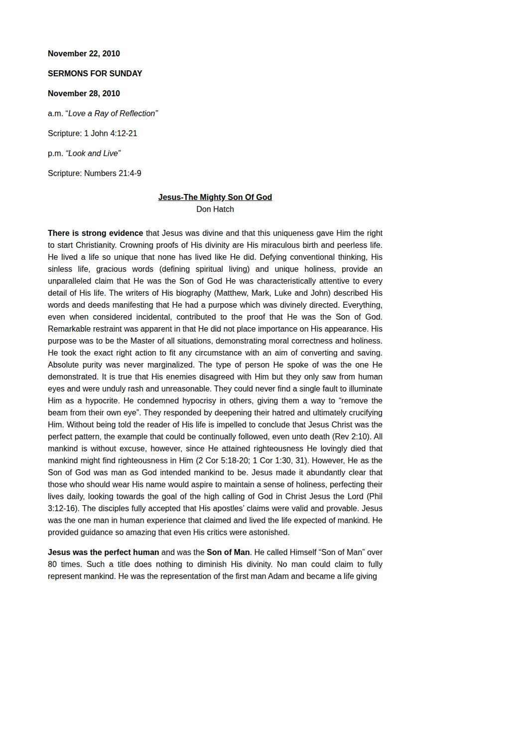November 22, 2010
SERMONS FOR SUNDAY
November 28, 2010
a.m. “Love a Ray of Reflection”
Scripture: 1 John 4:12-21
p.m. “Look and Live”
Scripture: Numbers 21:4-9
Jesus-The Mighty Son Of God
Don Hatch
There is strong evidence that Jesus was divine and that this uniqueness gave Him the right to start Christianity. Crowning proofs of His divinity are His miraculous birth and peerless life. He lived a life so unique that none has lived like He did. Defying conventional thinking, His sinless life, gracious words (defining spiritual living) and unique holiness, provide an unparalleled claim that He was the Son of God He was characteristically attentive to every detail of His life. The writers of His biography (Matthew, Mark, Luke and John) described His words and deeds manifesting that He had a purpose which was divinely directed. Everything, even when considered incidental, contributed to the proof that He was the Son of God. Remarkable restraint was apparent in that He did not place importance on His appearance. His purpose was to be the Master of all situations, demonstrating moral correctness and holiness. He took the exact right action to fit any circumstance with an aim of converting and saving. Absolute purity was never marginalized. The type of person He spoke of was the one He demonstrated. It is true that His enemies disagreed with Him but they only saw from human eyes and were unduly rash and unreasonable. They could never find a single fault to illuminate Him as a hypocrite. He condemned hypocrisy in others, giving them a way to “remove the beam from their own eye”. They responded by deepening their hatred and ultimately crucifying Him. Without being told the reader of His life is impelled to conclude that Jesus Christ was the perfect pattern, the example that could be continually followed, even unto death (Rev 2:10). All mankind is without excuse, however, since He attained righteousness He lovingly died that mankind might find righteousness in Him (2 Cor 5:18-20; 1 Cor 1:30, 31). However, He as the Son of God was man as God intended mankind to be. Jesus made it abundantly clear that those who should wear His name would aspire to maintain a sense of holiness, perfecting their lives daily, looking towards the goal of the high calling of God in Christ Jesus the Lord (Phil 3:12-16). The disciples fully accepted that His apostles’ claims were valid and provable. Jesus was the one man in human experience that claimed and lived the life expected of mankind. He provided guidance so amazing that even His critics were astonished.
Jesus was the perfect human and was the Son of Man. He called Himself “Son of Man” over 80 times. Such a title does nothing to diminish His divinity. No man could claim to fully represent mankind. He was the representation of the first man Adam and became a life giving